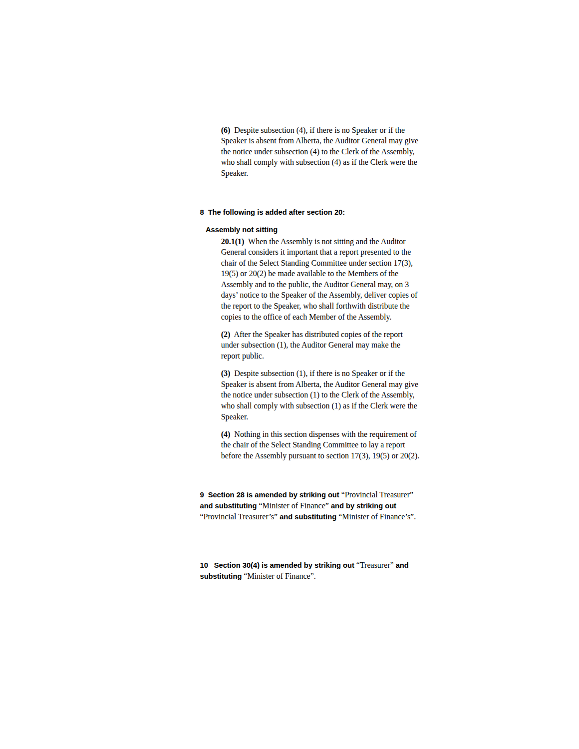(6) Despite subsection (4), if there is no Speaker or if the Speaker is absent from Alberta, the Auditor General may give the notice under subsection (4) to the Clerk of the Assembly, who shall comply with subsection (4) as if the Clerk were the Speaker.
8 The following is added after section 20:
Assembly not sitting
20.1(1) When the Assembly is not sitting and the Auditor General considers it important that a report presented to the chair of the Select Standing Committee under section 17(3), 19(5) or 20(2) be made available to the Members of the Assembly and to the public, the Auditor General may, on 3 days’ notice to the Speaker of the Assembly, deliver copies of the report to the Speaker, who shall forthwith distribute the copies to the office of each Member of the Assembly.
(2) After the Speaker has distributed copies of the report under subsection (1), the Auditor General may make the report public.
(3) Despite subsection (1), if there is no Speaker or if the Speaker is absent from Alberta, the Auditor General may give the notice under subsection (1) to the Clerk of the Assembly, who shall comply with subsection (1) as if the Clerk were the Speaker.
(4) Nothing in this section dispenses with the requirement of the chair of the Select Standing Committee to lay a report before the Assembly pursuant to section 17(3), 19(5) or 20(2).
9 Section 28 is amended by striking out “Provincial Treasurer” and substituting “Minister of Finance” and by striking out “Provincial Treasurer’s” and substituting “Minister of Finance’s”.
10 Section 30(4) is amended by striking out “Treasurer” and substituting “Minister of Finance”.